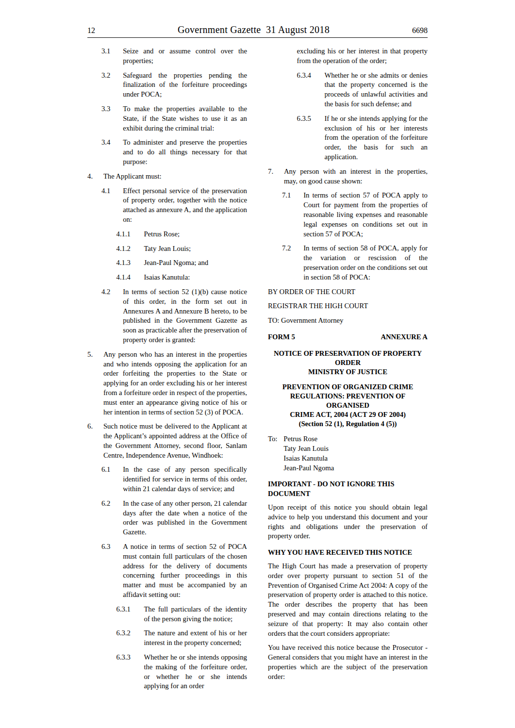12
Government Gazette 31 August 2018
6698
3.1
Seize and or assume control over the properties;
3.2
Safeguard the properties pending the finalization of the forfeiture proceedings under POCA;
3.3
To make the properties available to the State, if the State wishes to use it as an exhibit during the criminal trial:
3.4
To administer and preserve the properties and to do all things necessary for that purpose:
4.
The Applicant must:
4.1
Effect personal service of the preservation of property order, together with the notice attached as annexure A, and the application on:
4.1.1
Petrus Rose;
4.1.2
Taty Jean Louis;
4.1.3
Jean-Paul Ngoma; and
4.1.4
Isaias Kanutula:
4.2
In terms of section 52 (1)(b) cause notice of this order, in the form set out in Annexures A and Annexure B hereto, to be published in the Government Gazette as soon as practicable after the preservation of property order is granted:
5.
Any person who has an interest in the properties and who intends opposing the application for an order forfeiting the properties to the State or applying for an order excluding his or her interest from a forfeiture order in respect of the properties, must enter an appearance giving notice of his or her intention in terms of section 52 (3) of POCA.
6.
Such notice must be delivered to the Applicant at the Applicant’s appointed address at the Office of the Government Attorney, second floor, Sanlam Centre, Independence Avenue, Windhoek:
6.1
In the case of any person specifically identified for service in terms of this order, within 21 calendar days of service; and
6.2
In the case of any other person, 21 calendar days after the date when a notice of the order was published in the Government Gazette.
6.3
A notice in terms of section 52 of POCA must contain full particulars of the chosen address for the delivery of documents concerning further proceedings in this matter and must be accompanied by an affidavit setting out:
6.3.1
The full particulars of the identity of the person giving the notice;
6.3.2
The nature and extent of his or her interest in the property concerned;
6.3.3
Whether he or she intends opposing the making of the forfeiture order, or whether he or she intends applying for an order
excluding his or her interest in that property from the operation of the order;
6.3.4
Whether he or she admits or denies that the property concerned is the proceeds of unlawful activities and the basis for such defense; and
6.3.5
If he or she intends applying for the exclusion of his or her interests from the operation of the forfeiture order, the basis for such an application.
7.
Any person with an interest in the properties, may, on good cause shown:
7.1
In terms of section 57 of POCA apply to Court for payment from the properties of reasonable living expenses and reasonable legal expenses on conditions set out in section 57 of POCA;
7.2
In terms of section 58 of POCA, apply for the variation or rescission of the preservation order on the conditions set out in section 58 of POCA:
By order of the Court
Registrar the High Court
TO: Government Attorney
FORM 5 ANNEXURE A
NOTICE OF PRESERVATION OF PROPERTY ORDER
MINISTRY OF JUSTICE
PREVENTION OF ORGANIZED CRIME
REGULATIONS: PREVENTION OF ORGANISED
CRIME ACT, 2004 (ACT 29 OF 2004)
(Section 52 (1), Regulation 4 (5))
To: Petrus Rose
Taty Jean Louis
Isaias Kanutula
Jean-Paul Ngoma
IMPORTANT - DO NOT IGNORE THIS DOCUMENT
Upon receipt of this notice you should obtain legal advice to help you understand this document and your rights and obligations under the preservation of property order.
WHY YOU HAVE RECEIVED THIS NOTICE
The High Court has made a preservation of property order over property pursuant to section 51 of the Prevention of Organised Crime Act 2004: A copy of the preservation of property order is attached to this notice. The order describes the property that has been preserved and may contain directions relating to the seizure of that property: It may also contain other orders that the court considers appropriate:
You have received this notice because the Prosecutor - General considers that you might have an interest in the properties which are the subject of the preservation order: